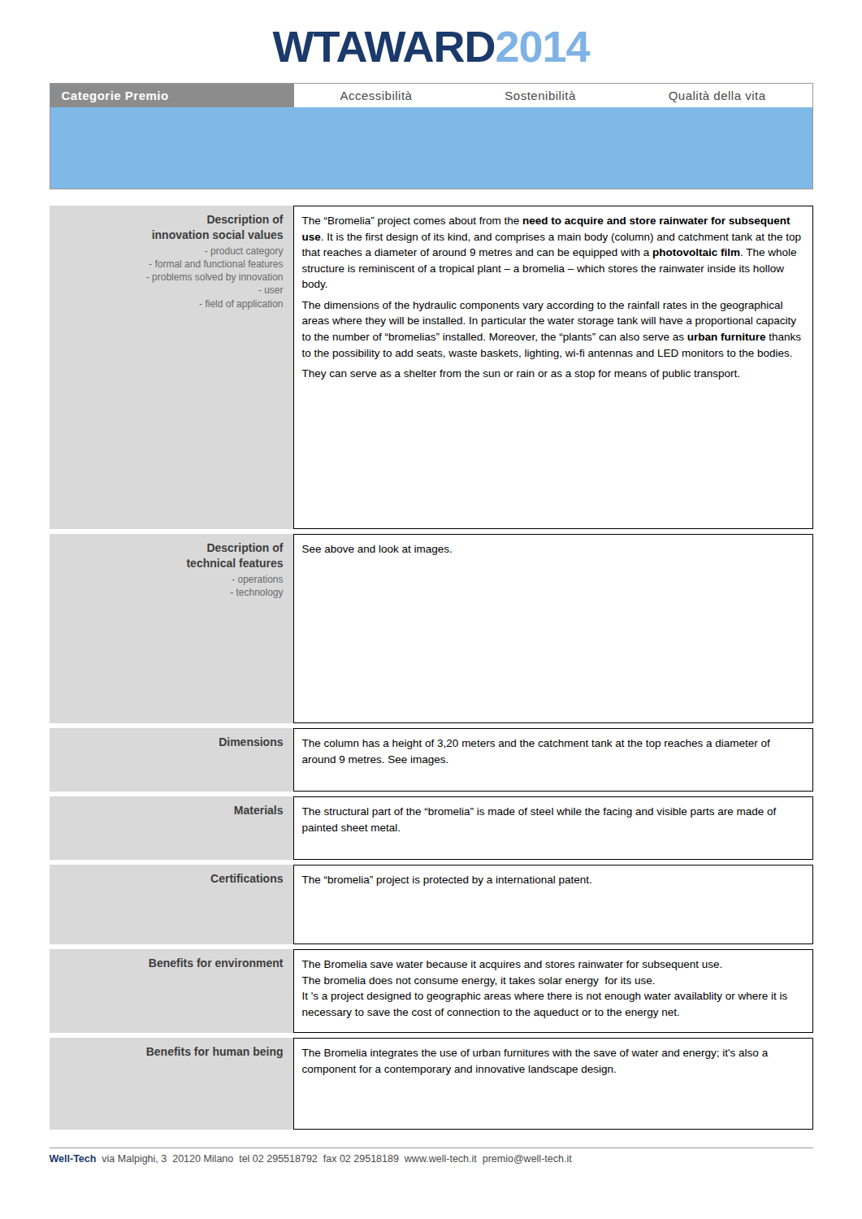WT AWARD 2014
Categorie Premio
Accessibilità Sostenibilità Qualità della vita
| Description of innovation social values - product category - formal and functional features - problems solved by innovation - user - field of application | The “Bromelia” project comes about from the need to acquire and store rainwater for subsequent use . It is the first design of its kind, and comprises a main body (column) and catchment tank at the top that reaches a diameter of around 9 metres and can be equipped with a photovoltaic film . The whole structure is reminiscent of a tropical plant – a bromelia – which stores the rainwater inside its hollow body. The dimensions of the hydraulic components vary according to the rainfall rates in the geographical areas where they will be installed. In particular the water storage tank will have a proportional capacity to the number of “bromelias” installed. Moreover, the “plants” can also serve as urban furniture thanks to the possibility to add seats, waste baskets, lighting, wi-fi antennas and LED monitors to the bodies. They can serve as a shelter from the sun or rain or as a stop for means of public transport. |
| Description of technical features - operations - technology | See above and look at images. |
| Dimensions | The column has a height of 3,20 meters and the catchment tank at the top reaches a diameter of around 9 metres. See images. |
| Materials | The structural part of the “bromelia” is made of steel while the facing and visible parts are made of painted sheet metal. |
| Certifications | The “bromelia” project is protected by a international patent. |
| Benefits for environment | The Bromelia save water because it acquires and stores rainwater for subsequent use. The bromelia does not consume energy, it takes solar energy for its use. It 's a project designed to geographic areas where there is not enough water availablity or where it is necessary to save the cost of connection to the aqueduct or to the energy net. |
| Benefits for human being | The Bromelia integrates the use of urban furnitures with the save of water and energy; it's also a component for a contemporary and innovative landscape design. |
Well-Tech via Malpighi, 3 20120 Milano tel 02 295518792 fax 02 29518189 www.well-tech.it premio@well-tech.it